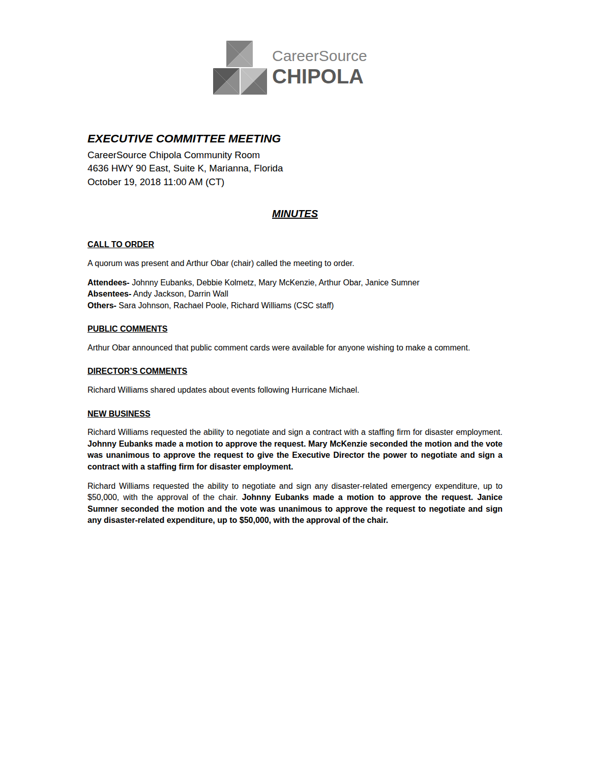CareerSource CHIPOLA
EXECUTIVE COMMITTEE MEETING
CareerSource Chipola Community Room
4636 HWY 90 East, Suite K, Marianna, Florida
October 19, 2018 11:00 AM (CT)
MINUTES
CALL TO ORDER
A quorum was present and Arthur Obar (chair) called the meeting to order.
Attendees- Johnny Eubanks, Debbie Kolmetz, Mary McKenzie, Arthur Obar, Janice Sumner
Absentees- Andy Jackson, Darrin Wall
Others- Sara Johnson, Rachael Poole, Richard Williams (CSC staff)
PUBLIC COMMENTS
Arthur Obar announced that public comment cards were available for anyone wishing to make a comment.
DIRECTOR’S COMMENTS
Richard Williams shared updates about events following Hurricane Michael.
NEW BUSINESS
Richard Williams requested the ability to negotiate and sign a contract with a staffing firm for disaster employment. Johnny Eubanks made a motion to approve the request. Mary McKenzie seconded the motion and the vote was unanimous to approve the request to give the Executive Director the power to negotiate and sign a contract with a staffing firm for disaster employment.
Richard Williams requested the ability to negotiate and sign any disaster-related emergency expenditure, up to $50,000, with the approval of the chair. Johnny Eubanks made a motion to approve the request. Janice Sumner seconded the motion and the vote was unanimous to approve the request to negotiate and sign any disaster-related expenditure, up to $50,000, with the approval of the chair.